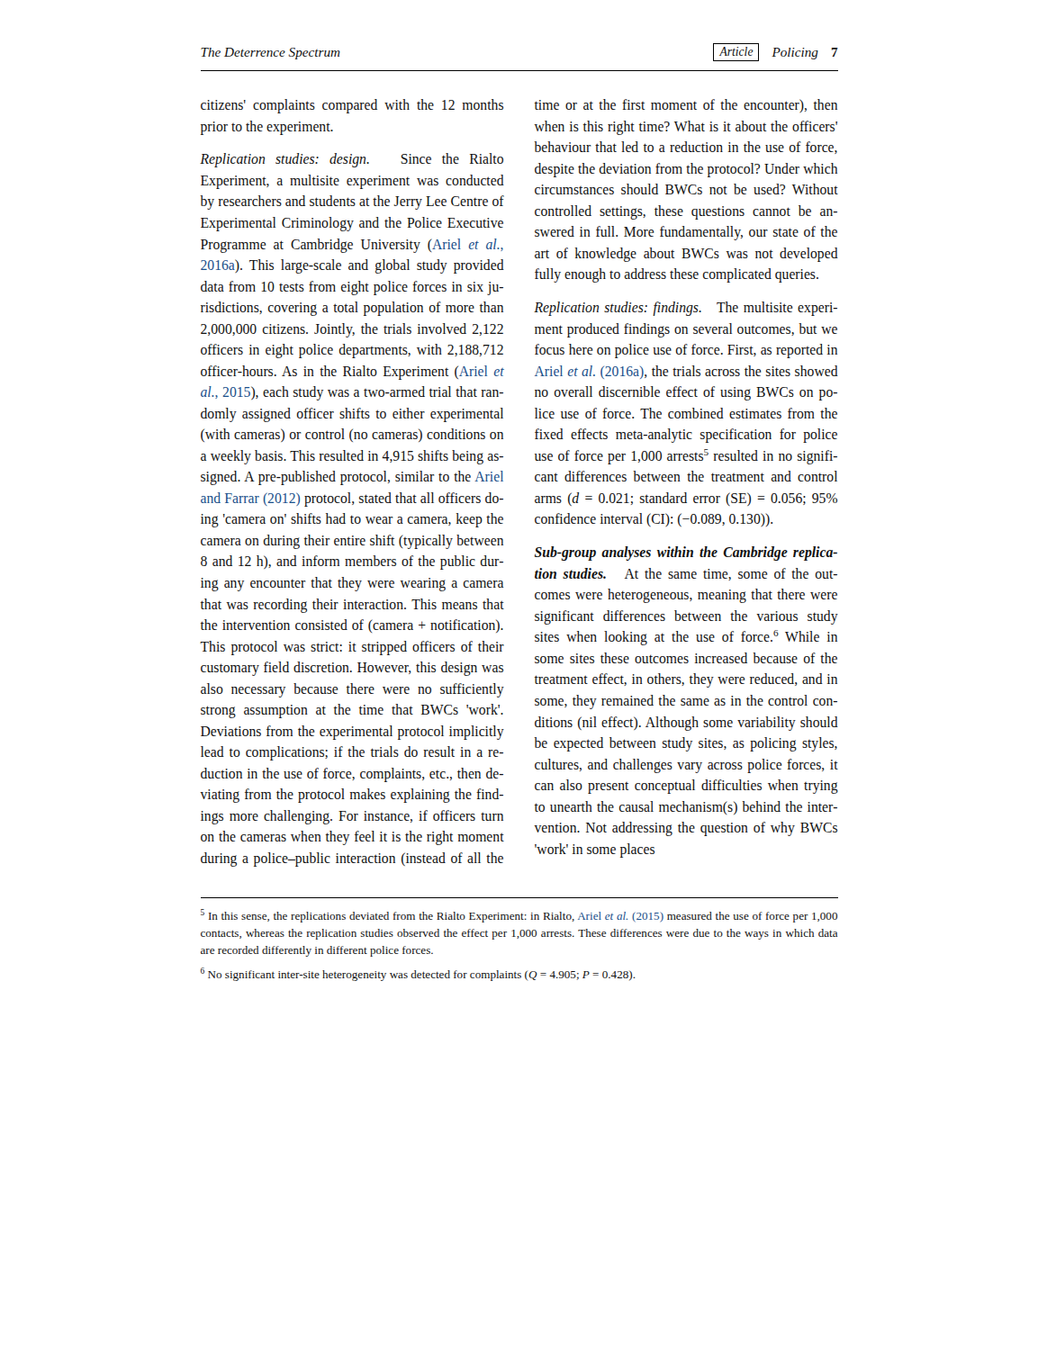The Deterrence Spectrum
Article Policing 7
citizens' complaints compared with the 12 months prior to the experiment.
Replication studies: design. Since the Rialto Experiment, a multisite experiment was conducted by researchers and students at the Jerry Lee Centre of Experimental Criminology and the Police Executive Programme at Cambridge University (Ariel et al., 2016a). This large-scale and global study provided data from 10 tests from eight police forces in six jurisdictions, covering a total population of more than 2,000,000 citizens. Jointly, the trials involved 2,122 officers in eight police departments, with 2,188,712 officer-hours. As in the Rialto Experiment (Ariel et al., 2015), each study was a two-armed trial that randomly assigned officer shifts to either experimental (with cameras) or control (no cameras) conditions on a weekly basis. This resulted in 4,915 shifts being assigned. A pre-published protocol, similar to the Ariel and Farrar (2012) protocol, stated that all officers doing 'camera on' shifts had to wear a camera, keep the camera on during their entire shift (typically between 8 and 12 h), and inform members of the public during any encounter that they were wearing a camera that was recording their interaction. This means that the intervention consisted of (camera + notification). This protocol was strict: it stripped officers of their customary field discretion. However, this design was also necessary because there were no sufficiently strong assumption at the time that BWCs 'work'. Deviations from the experimental protocol implicitly lead to complications; if the trials do result in a reduction in the use of force, complaints, etc., then deviating from the protocol makes explaining the findings more challenging. For instance, if officers turn on the cameras when they feel it is the right moment during a police–public interaction (instead of all the time or at the first moment of the encounter), then when is this right time? What is it about the officers' behaviour that led to a reduction in the use of force, despite the deviation from the protocol? Under which circumstances should BWCs not be used? Without controlled settings, these questions cannot be answered in full. More fundamentally, our state of the art of knowledge about BWCs was not developed fully enough to address these complicated queries.
Replication studies: findings. The multisite experiment produced findings on several outcomes, but we focus here on police use of force. First, as reported in Ariel et al. (2016a), the trials across the sites showed no overall discernible effect of using BWCs on police use of force. The combined estimates from the fixed effects meta-analytic specification for police use of force per 1,000 arrests5 resulted in no significant differences between the treatment and control arms (d = 0.021; standard error (SE) = 0.056; 95% confidence interval (CI): (−0.089, 0.130)).
Sub-group analyses within the Cambridge replication studies. At the same time, some of the outcomes were heterogeneous, meaning that there were significant differences between the various study sites when looking at the use of force.6 While in some sites these outcomes increased because of the treatment effect, in others, they were reduced, and in some, they remained the same as in the control conditions (nil effect). Although some variability should be expected between study sites, as policing styles, cultures, and challenges vary across police forces, it can also present conceptual difficulties when trying to unearth the causal mechanism(s) behind the intervention. Not addressing the question of why BWCs 'work' in some places
5 In this sense, the replications deviated from the Rialto Experiment: in Rialto, Ariel et al. (2015) measured the use of force per 1,000 contacts, whereas the replication studies observed the effect per 1,000 arrests. These differences were due to the ways in which data are recorded differently in different police forces.
6 No significant inter-site heterogeneity was detected for complaints (Q = 4.905; P = 0.428).